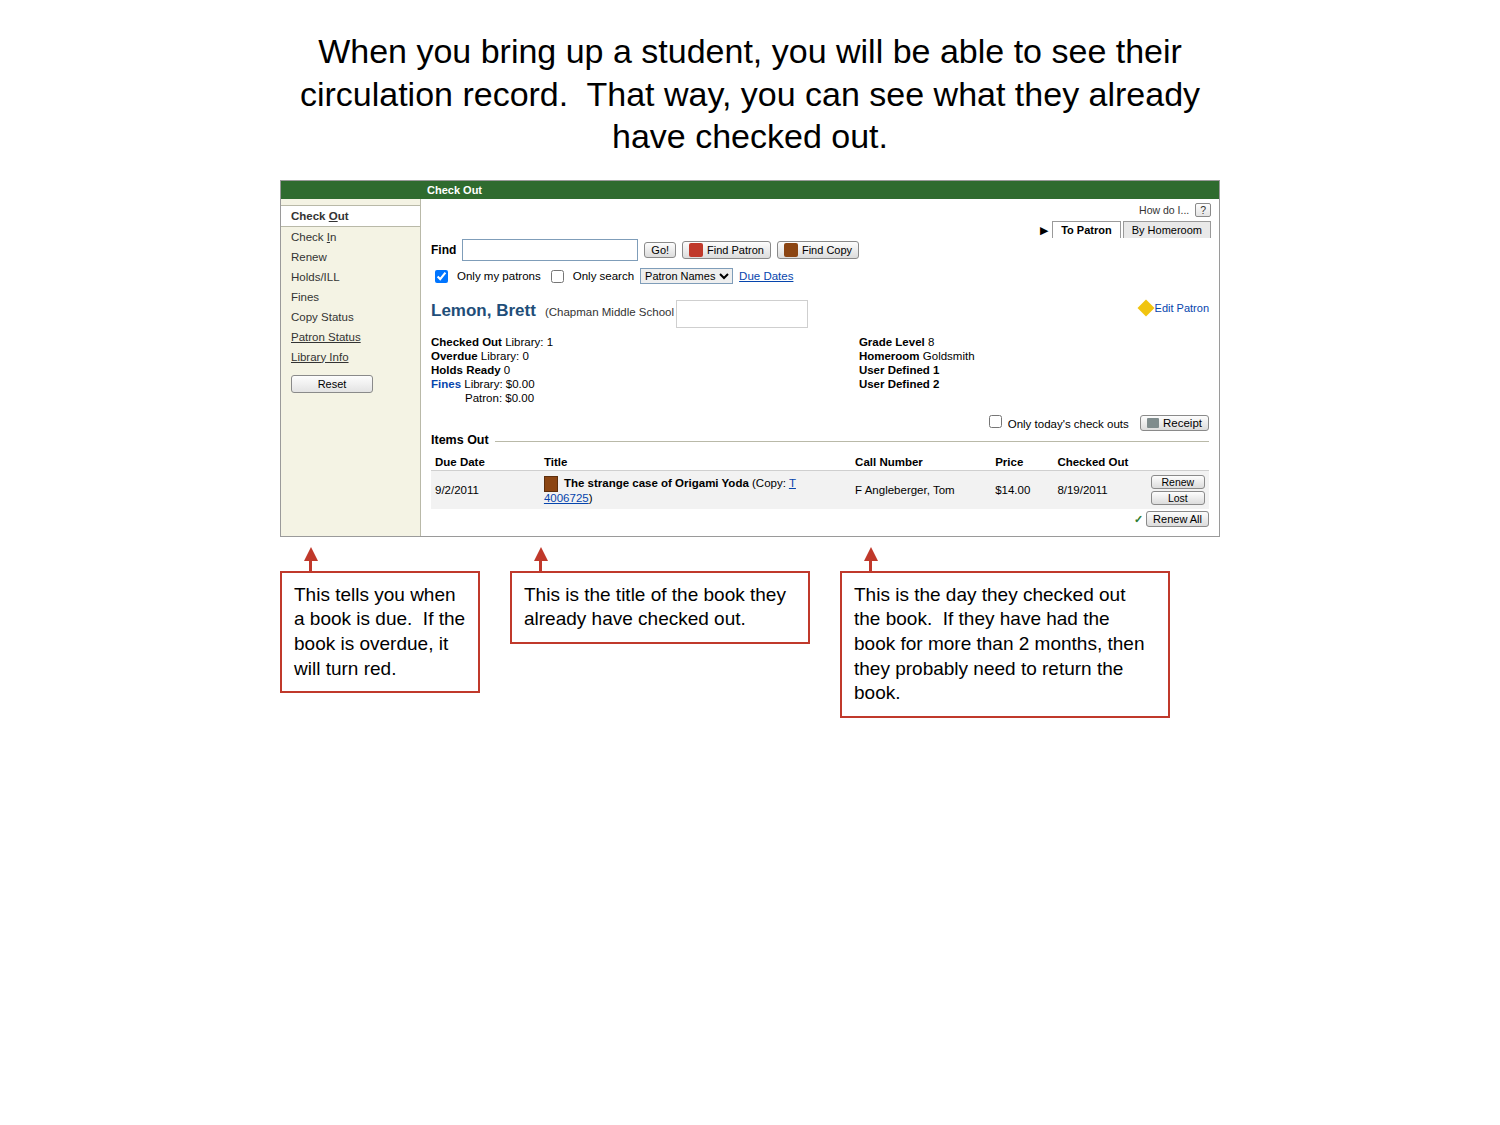When you bring up a student, you will be able to see their circulation record. That way, you can see what they already have checked out.
Check Out
Check Out
Check In
Renew
Holds/ILL
Fines
Copy Status
Patron Status
Library Info
Reset
How do I... ?
▶To Patron By Homeroom
Find Go! Find Patron Find Copy
Only my patrons Only search Patron Names Due Dates
Lemon, Brett (Chapman Middle School Edit Patron
Checked Out Library: 1
Overdue Library: 0
Holds Ready 0
Fines Library: $0.00
Patron: $0.00
Grade Level 8
Homeroom Goldsmith
User Defined 1
User Defined 2
Only today's check outs Receipt
Items Out
| Due Date | Title | Call Number | Price | Checked Out | |
| --- | --- | --- | --- | --- | --- |
| 9/2/2011 | The strange case of Origami Yoda (Copy: T 4006725 ) | F Angleberger, Tom | $14.00 | 8/19/2011 | Renew Lost |
✓Renew All
This tells you when a book is due. If the book is overdue, it will turn red.
This is the title of the book they already have checked out.
This is the day they checked out the book. If they have had the book for more than 2 months, then they probably need to return the book.